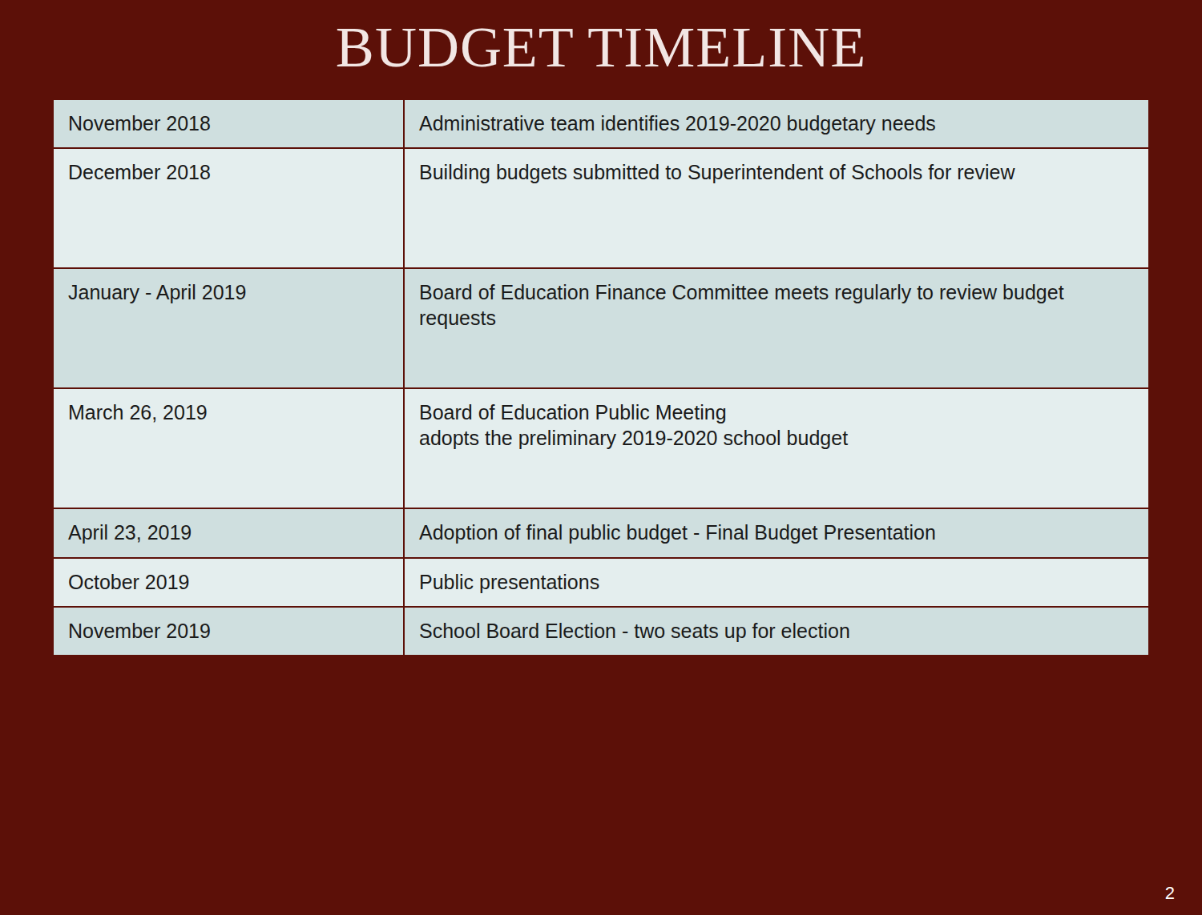BUDGET TIMELINE
| November 2018 | Administrative team identifies 2019-2020 budgetary needs |
| December 2018 | Building budgets submitted to Superintendent of Schools for review |
| January - April 2019 | Board of Education Finance Committee meets regularly to review budget requests |
| March 26, 2019 | Board of Education Public Meeting adopts the preliminary 2019-2020 school budget |
| April 23, 2019 | Adoption of final public budget - Final Budget Presentation |
| October 2019 | Public presentations |
| November 2019 | School Board Election - two seats up for election |
2